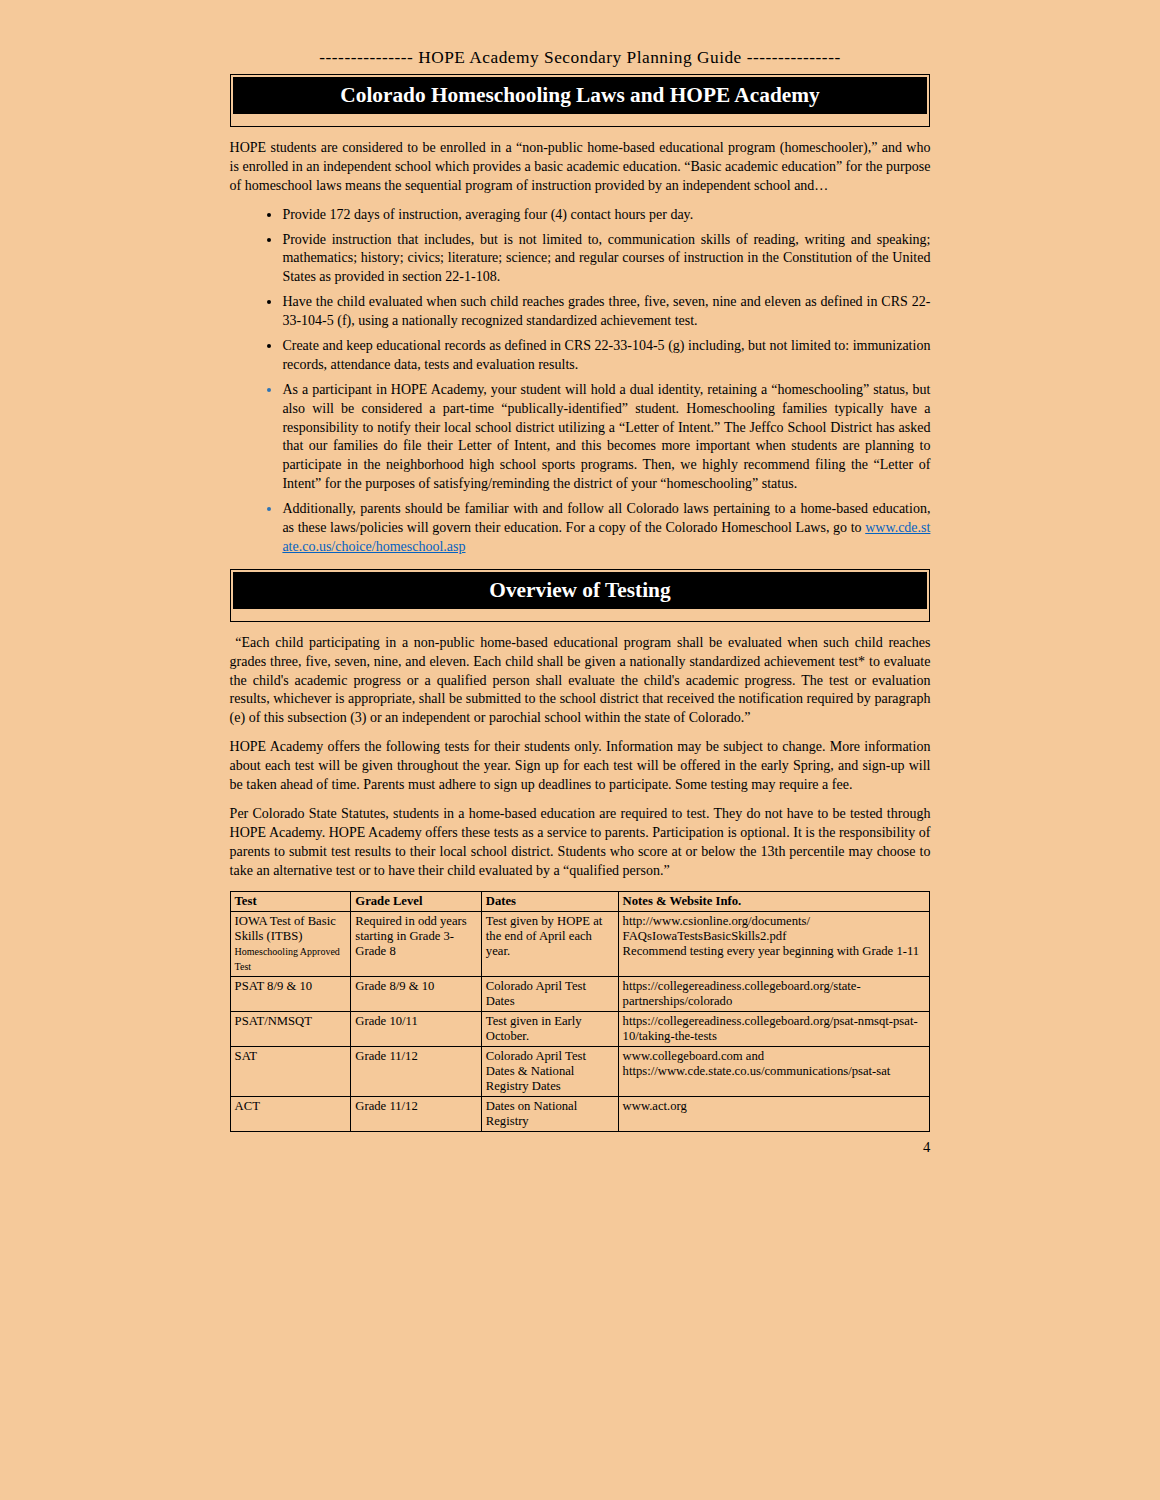--------------- HOPE Academy Secondary Planning Guide ---------------
Colorado Homeschooling Laws and HOPE Academy
HOPE students are considered to be enrolled in a “non-public home-based educational program (homeschooler),” and who is enrolled in an independent school which provides a basic academic education. “Basic academic education” for the purpose of homeschool laws means the sequential program of instruction provided by an independent school and…
Provide 172 days of instruction, averaging four (4) contact hours per day.
Provide instruction that includes, but is not limited to, communication skills of reading, writing and speaking; mathematics; history; civics; literature; science; and regular courses of instruction in the Constitution of the United States as provided in section 22-1-108.
Have the child evaluated when such child reaches grades three, five, seven, nine and eleven as defined in CRS 22-33-104-5 (f), using a nationally recognized standardized achievement test.
Create and keep educational records as defined in CRS 22-33-104-5 (g) including, but not limited to: immunization records, attendance data, tests and evaluation results.
As a participant in HOPE Academy, your student will hold a dual identity, retaining a “homeschooling” status, but also will be considered a part-time “publically-identified” student. Homeschooling families typically have a responsibility to notify their local school district utilizing a “Letter of Intent.” The Jeffco School District has asked that our families do file their Letter of Intent, and this becomes more important when students are planning to participate in the neighborhood high school sports programs. Then, we highly recommend filing the “Letter of Intent” for the purposes of satisfying/reminding the district of your “homeschooling” status.
Additionally, parents should be familiar with and follow all Colorado laws pertaining to a home-based education, as these laws/policies will govern their education. For a copy of the Colorado Homeschool Laws, go to www.cde.state.co.us/choice/homeschool.asp
Overview of Testing
“Each child participating in a non-public home-based educational program shall be evaluated when such child reaches grades three, five, seven, nine, and eleven. Each child shall be given a nationally standardized achievement test* to evaluate the child's academic progress or a qualified person shall evaluate the child's academic progress. The test or evaluation results, whichever is appropriate, shall be submitted to the school district that received the notification required by paragraph (e) of this subsection (3) or an independent or parochial school within the state of Colorado.”
HOPE Academy offers the following tests for their students only. Information may be subject to change. More information about each test will be given throughout the year. Sign up for each test will be offered in the early Spring, and sign-up will be taken ahead of time. Parents must adhere to sign up deadlines to participate. Some testing may require a fee.
Per Colorado State Statutes, students in a home-based education are required to test. They do not have to be tested through HOPE Academy. HOPE Academy offers these tests as a service to parents. Participation is optional. It is the responsibility of parents to submit test results to their local school district. Students who score at or below the 13th percentile may choose to take an alternative test or to have their child evaluated by a “qualified person.”
| Test | Grade Level | Dates | Notes & Website Info. |
| --- | --- | --- | --- |
| IOWA Test of Basic Skills (ITBS) Homeschooling Approved Test | Required in odd years starting in Grade 3-Grade 8 | Test given by HOPE at the end of April each year. | http://www.csionline.org/documents/ FAQsIowaTestsBasicSkills2.pdf Recommend testing every year beginning with Grade 1-11 |
| PSAT 8/9 & 10 | Grade 8/9 & 10 | Colorado April Test Dates | https://collegereadiness.collegeboard.org/state-partnerships/colorado |
| PSAT/NMSQT | Grade 10/11 | Test given in Early October. | https://collegereadiness.collegeboard.org/psat-nmsqt-psat-10/taking-the-tests |
| SAT | Grade 11/12 | Colorado April Test Dates & National Registry Dates | www.collegeboard.com and https://www.cde.state.co.us/communications/psat-sat |
| ACT | Grade 11/12 | Dates on National Registry | www.act.org |
4